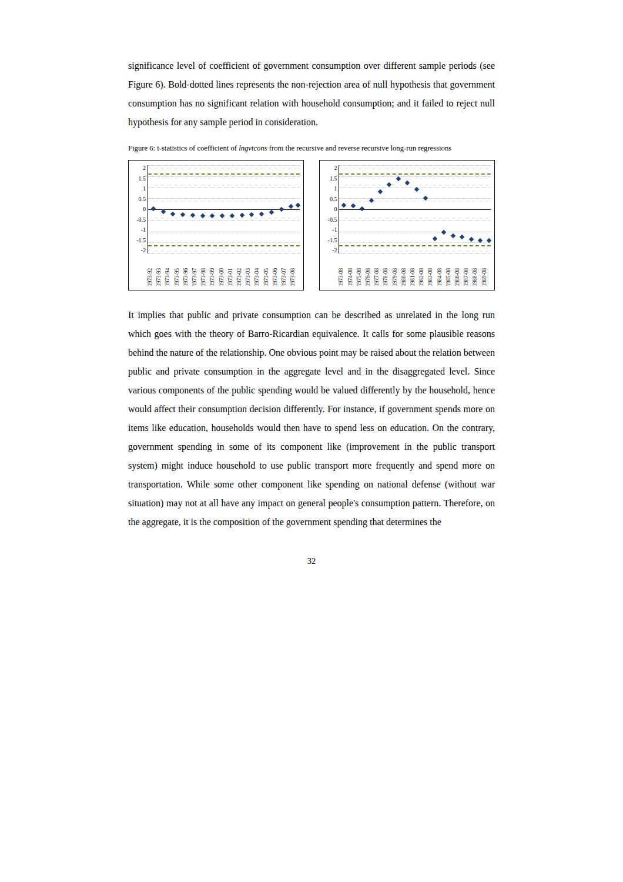significance level of coefficient of government consumption over different sample periods (see Figure 6). Bold-dotted lines represents the non-rejection area of null hypothesis that government consumption has no significant relation with household consumption; and it failed to reject null hypothesis for any sample period in consideration.
Figure 6: t-statistics of coefficient of lngvtcons from the recursive and reverse recursive long-run regressions
2 1.5 1 0.5 0 -0.5 -1 -1.5 -2
1973-92
1973-93
1973-94
1973-95
1973-96
1973-97
1973-98
1973-99
1973-00
1973-01
1973-02
1973-03
1973-04
1973-05
1973-06
1973-07
1973-08
2 1.5 1 0.5 0 -0.5 -1 -1.5 -2
1973-08
1974-08
1975-08
1976-08
1977-08
1978-08
1979-08
1980-08
1981-08
1982-08
1983-08
1984-08
1985-08
1986-08
1987-08
1988-08
1989-08
It implies that public and private consumption can be described as unrelated in the long run which goes with the theory of Barro-Ricardian equivalence. It calls for some plausible reasons behind the nature of the relationship. One obvious point may be raised about the relation between public and private consumption in the aggregate level and in the disaggregated level. Since various components of the public spending would be valued differently by the household, hence would affect their consumption decision differently. For instance, if government spends more on items like education, households would then have to spend less on education. On the contrary, government spending in some of its component like (improvement in the public transport system) might induce household to use public transport more frequently and spend more on transportation. While some other component like spending on national defense (without war situation) may not at all have any impact on general people's consumption pattern. Therefore, on the aggregate, it is the composition of the government spending that determines the
32